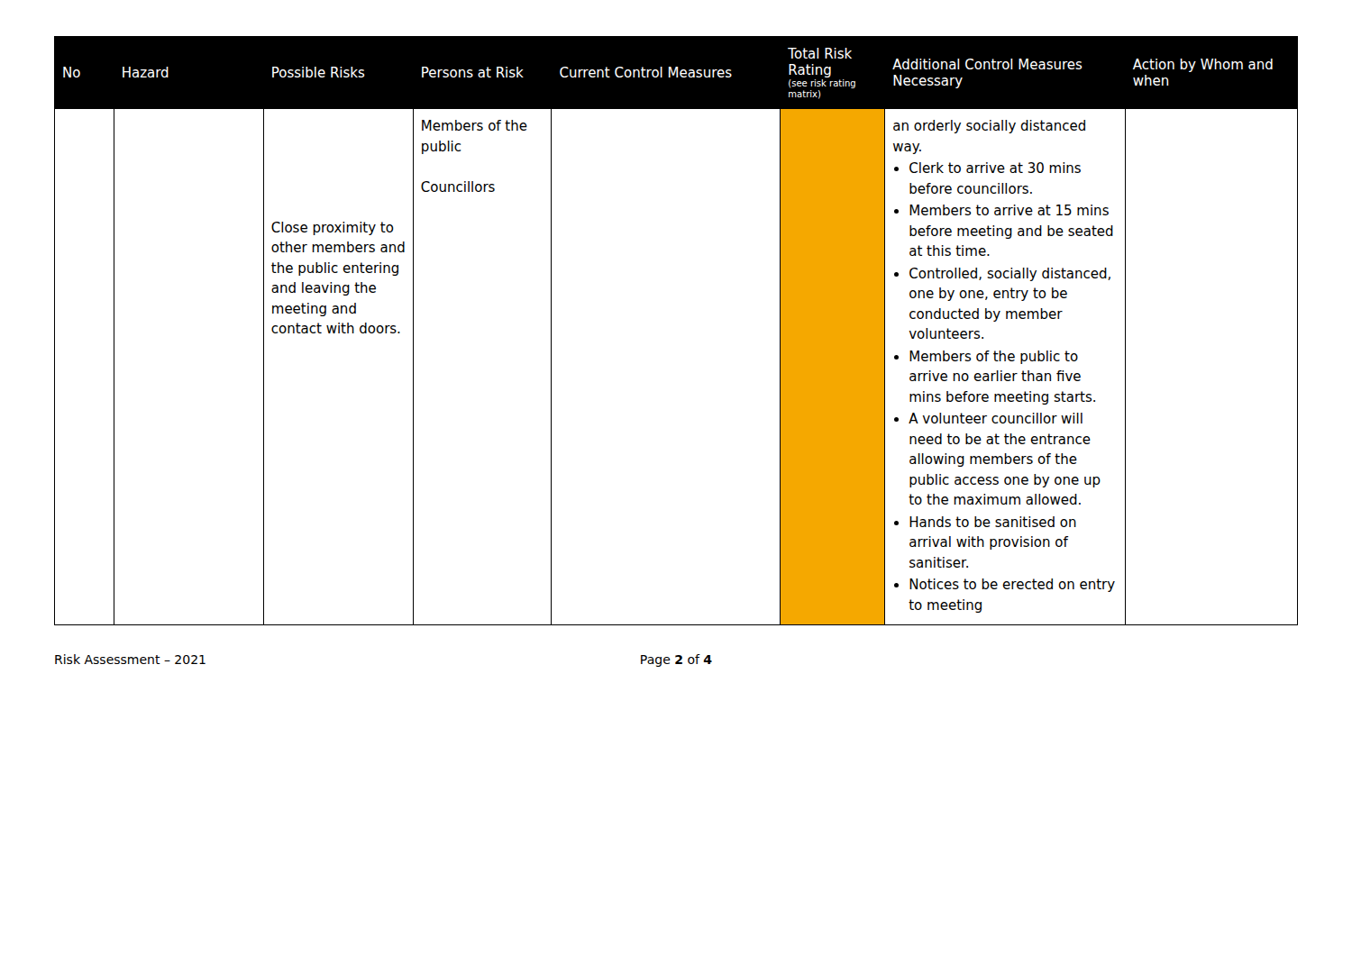| No | Hazard | Possible Risks | Persons at Risk | Current Control Measures | Total Risk Rating (see risk rating matrix) | Additional Control Measures Necessary | Action by Whom and when |
| --- | --- | --- | --- | --- | --- | --- | --- |
| | | Close proximity to other members and the public entering and leaving the meeting and contact with doors. | Members of the public Councillors | | | an orderly socially distanced way. Clerk to arrive at 30 mins before councillors. Members to arrive at 15 mins before meeting and be seated at this time. Controlled, socially distanced, one by one, entry to be conducted by member volunteers. Members of the public to arrive no earlier than five mins before meeting starts. A volunteer councillor will need to be at the entrance allowing members of the public access one by one up to the maximum allowed. Hands to be sanitised on arrival with provision of sanitiser. Notices to be erected on entry to meeting | |
Risk Assessment – 2021
Page 2 of 4